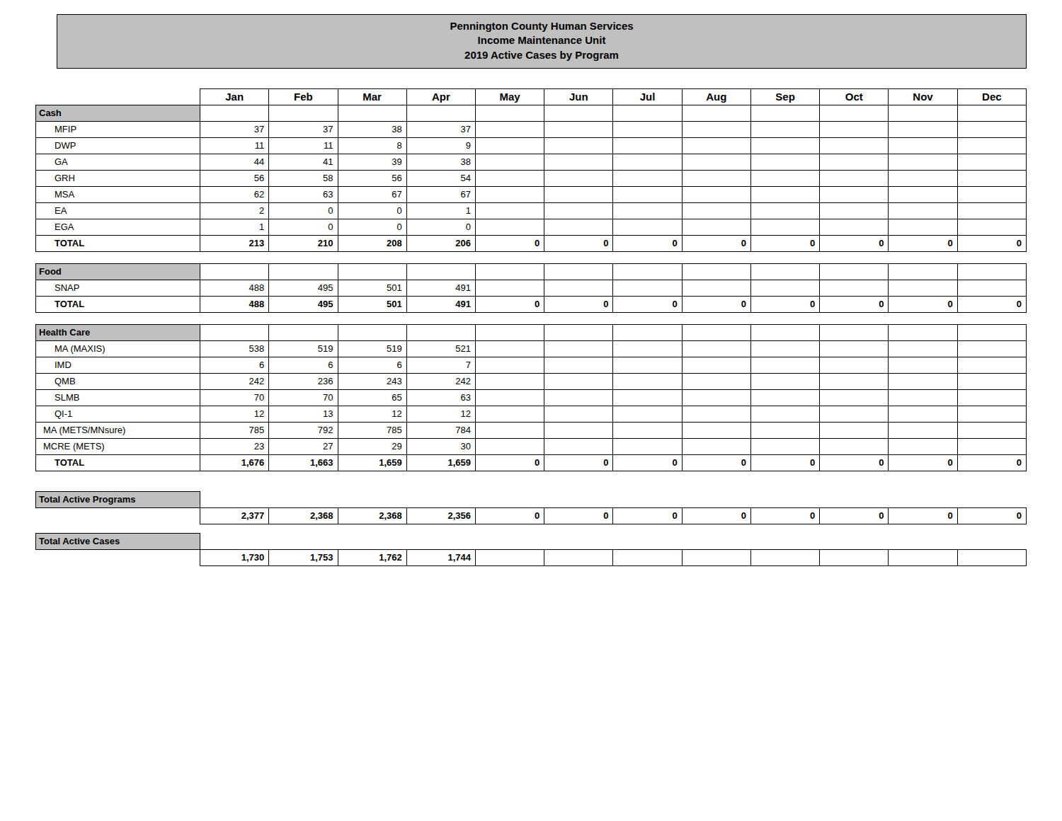Pennington County Human Services
Income Maintenance Unit
2019 Active Cases by Program
| | Jan | Feb | Mar | Apr | May | Jun | Jul | Aug | Sep | Oct | Nov | Dec |
| --- | --- | --- | --- | --- | --- | --- | --- | --- | --- | --- | --- | --- |
| Cash | | | | | | | | | | | | |
| MFIP | 37 | 37 | 38 | 37 | | | | | | | | |
| DWP | 11 | 11 | 8 | 9 | | | | | | | | |
| GA | 44 | 41 | 39 | 38 | | | | | | | | |
| GRH | 56 | 58 | 56 | 54 | | | | | | | | |
| MSA | 62 | 63 | 67 | 67 | | | | | | | | |
| EA | 2 | 0 | 0 | 1 | | | | | | | | |
| EGA | 1 | 0 | 0 | 0 | | | | | | | | |
| TOTAL | 213 | 210 | 208 | 206 | 0 | 0 | 0 | 0 | 0 | 0 | 0 | 0 |
| Food | | | | | | | | | | | | |
| SNAP | 488 | 495 | 501 | 491 | | | | | | | | |
| TOTAL | 488 | 495 | 501 | 491 | 0 | 0 | 0 | 0 | 0 | 0 | 0 | 0 |
| Health Care | | | | | | | | | | | | |
| MA (MAXIS) | 538 | 519 | 519 | 521 | | | | | | | | |
| IMD | 6 | 6 | 6 | 7 | | | | | | | | |
| QMB | 242 | 236 | 243 | 242 | | | | | | | | |
| SLMB | 70 | 70 | 65 | 63 | | | | | | | | |
| QI-1 | 12 | 13 | 12 | 12 | | | | | | | | |
| MA (METS/MNsure) | 785 | 792 | 785 | 784 | | | | | | | | |
| MCRE (METS) | 23 | 27 | 29 | 30 | | | | | | | | |
| TOTAL | 1,676 | 1,663 | 1,659 | 1,659 | 0 | 0 | 0 | 0 | 0 | 0 | 0 | 0 |
| Total Active Programs | | | | | | | | | | | | |
| | 2,377 | 2,368 | 2,368 | 2,356 | 0 | 0 | 0 | 0 | 0 | 0 | 0 | 0 |
| Total Active Cases | | | | | | | | | | | | |
| | 1,730 | 1,753 | 1,762 | 1,744 | | | | | | | | |